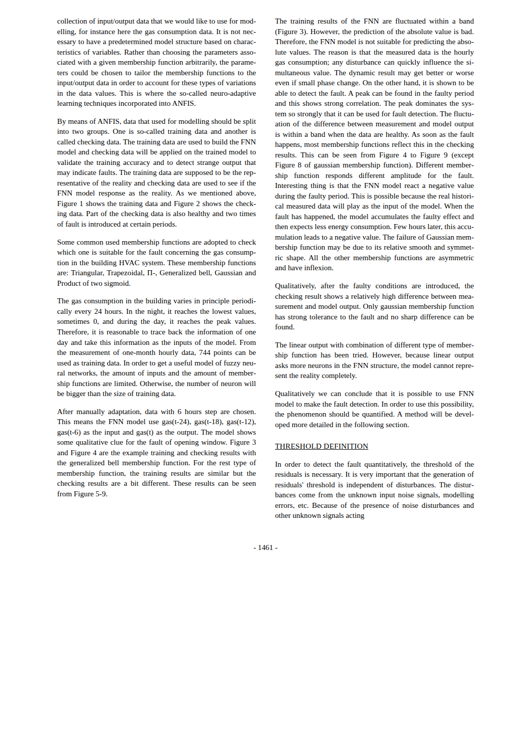collection of input/output data that we would like to use for modelling, for instance here the gas consumption data. It is not necessary to have a predetermined model structure based on characteristics of variables. Rather than choosing the parameters associated with a given membership function arbitrarily, the parameters could be chosen to tailor the membership functions to the input/output data in order to account for these types of variations in the data values. This is where the so-called neuro-adaptive learning techniques incorporated into ANFIS.
By means of ANFIS, data that used for modelling should be split into two groups. One is so-called training data and another is called checking data. The training data are used to build the FNN model and checking data will be applied on the trained model to validate the training accuracy and to detect strange output that may indicate faults. The training data are supposed to be the representative of the reality and checking data are used to see if the FNN model response as the reality. As we mentioned above, Figure 1 shows the training data and Figure 2 shows the checking data. Part of the checking data is also healthy and two times of fault is introduced at certain periods.
Some common used membership functions are adopted to check which one is suitable for the fault concerning the gas consumption in the building HVAC system. These membership functions are: Triangular, Trapezoidal, Π-, Generalized bell, Gaussian and Product of two sigmoid.
The gas consumption in the building varies in principle periodically every 24 hours. In the night, it reaches the lowest values, sometimes 0, and during the day, it reaches the peak values. Therefore, it is reasonable to trace back the information of one day and take this information as the inputs of the model. From the measurement of one-month hourly data, 744 points can be used as training data. In order to get a useful model of fuzzy neural networks, the amount of inputs and the amount of membership functions are limited. Otherwise, the number of neuron will be bigger than the size of training data.
After manually adaptation, data with 6 hours step are chosen. This means the FNN model use gas(t-24), gas(t-18), gas(t-12), gas(t-6) as the input and gas(t) as the output. The model shows some qualitative clue for the fault of opening window. Figure 3 and Figure 4 are the example training and checking results with the generalized bell membership function. For the rest type of membership function, the training results are similar but the checking results are a bit different. These results can be seen from Figure 5-9.
The training results of the FNN are fluctuated within a band (Figure 3). However, the prediction of the absolute value is bad. Therefore, the FNN model is not suitable for predicting the absolute values. The reason is that the measured data is the hourly gas consumption; any disturbance can quickly influence the simultaneous value. The dynamic result may get better or worse even if small phase change. On the other hand, it is shown to be able to detect the fault. A peak can be found in the faulty period and this shows strong correlation. The peak dominates the system so strongly that it can be used for fault detection. The fluctuation of the difference between measurement and model output is within a band when the data are healthy. As soon as the fault happens, most membership functions reflect this in the checking results. This can be seen from Figure 4 to Figure 9 (except Figure 8 of gaussian membership function). Different membership function responds different amplitude for the fault. Interesting thing is that the FNN model react a negative value during the faulty period. This is possible because the real historical measured data will play as the input of the model. When the fault has happened, the model accumulates the faulty effect and then expects less energy consumption. Few hours later, this accumulation leads to a negative value. The failure of Gaussian membership function may be due to its relative smooth and symmetric shape. All the other membership functions are asymmetric and have inflexion.
Qualitatively, after the faulty conditions are introduced, the checking result shows a relatively high difference between measurement and model output. Only gaussian membership function has strong tolerance to the fault and no sharp difference can be found.
The linear output with combination of different type of membership function has been tried. However, because linear output asks more neurons in the FNN structure, the model cannot represent the reality completely.
Qualitatively we can conclude that it is possible to use FNN model to make the fault detection. In order to use this possibility, the phenomenon should be quantified. A method will be developed more detailed in the following section.
Threshold Definition
In order to detect the fault quantitatively, the threshold of the residuals is necessary. It is very important that the generation of residuals' threshold is independent of disturbances. The disturbances come from the unknown input noise signals, modelling errors, etc. Because of the presence of noise disturbances and other unknown signals acting
- 1461 -